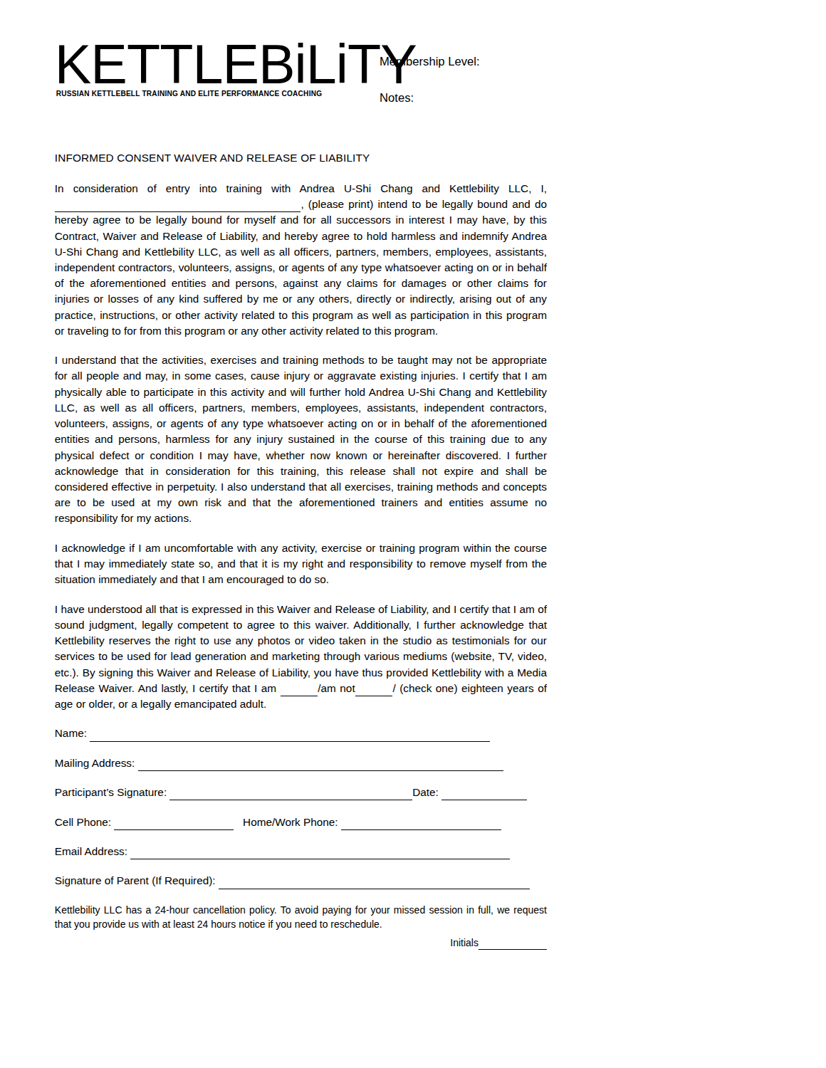KETTLEBi Li TY
Russian Kettlebell Training and Elite Performance Coaching
Membership Level:
Notes:
Informed Consent Waiver and Release of Liability
In consideration of entry into training with Andrea U-Shi Chang and Kettlebility LLC, I, , (please print) intend to be legally bound and do hereby agree to be legally bound for myself and for all successors in interest I may have, by this Contract, Waiver and Release of Liability, and hereby agree to hold harmless and indemnify Andrea U-Shi Chang and Kettlebility LLC, as well as all officers, partners, members, employees, assistants, independent contractors, volunteers, assigns, or agents of any type whatsoever acting on or in behalf of the aforementioned entities and persons, against any claims for damages or other claims for injuries or losses of any kind suffered by me or any others, directly or indirectly, arising out of any practice, instructions, or other activity related to this program as well as participation in this program or traveling to for from this program or any other activity related to this program.
I understand that the activities, exercises and training methods to be taught may not be appropriate for all people and may, in some cases, cause injury or aggravate existing injuries. I certify that I am physically able to participate in this activity and will further hold Andrea U-Shi Chang and Kettlebility LLC, as well as all officers, partners, members, employees, assistants, independent contractors, volunteers, assigns, or agents of any type whatsoever acting on or in behalf of the aforementioned entities and persons, harmless for any injury sustained in the course of this training due to any physical defect or condition I may have, whether now known or hereinafter discovered. I further acknowledge that in consideration for this training, this release shall not expire and shall be considered effective in perpetuity. I also understand that all exercises, training methods and concepts are to be used at my own risk and that the aforementioned trainers and entities assume no responsibility for my actions.
I acknowledge if I am uncomfortable with any activity, exercise or training program within the course that I may immediately state so, and that it is my right and responsibility to remove myself from the situation immediately and that I am encouraged to do so.
I have understood all that is expressed in this Waiver and Release of Liability, and I certify that I am of sound judgment, legally competent to agree to this waiver. Additionally, I further acknowledge that Kettlebility reserves the right to use any photos or video taken in the studio as testimonials for our services to be used for lead generation and marketing through various mediums (website, TV, video, etc.). By signing this Waiver and Release of Liability, you have thus provided Kettlebility with a Media Release Waiver. And lastly, I certify that I am /am not / (check one) eighteen years of age or older, or a legally emancipated adult.
Name:
Mailing Address:
Participant’s Signature: Date:
Cell Phone: Home/Work Phone:
Email Address:
Signature of Parent (If Required):
Kettlebility LLC has a 24-hour cancellation policy. To avoid paying for your missed session in full, we request that you provide us with at least 24 hours notice if you need to reschedule.
Initials